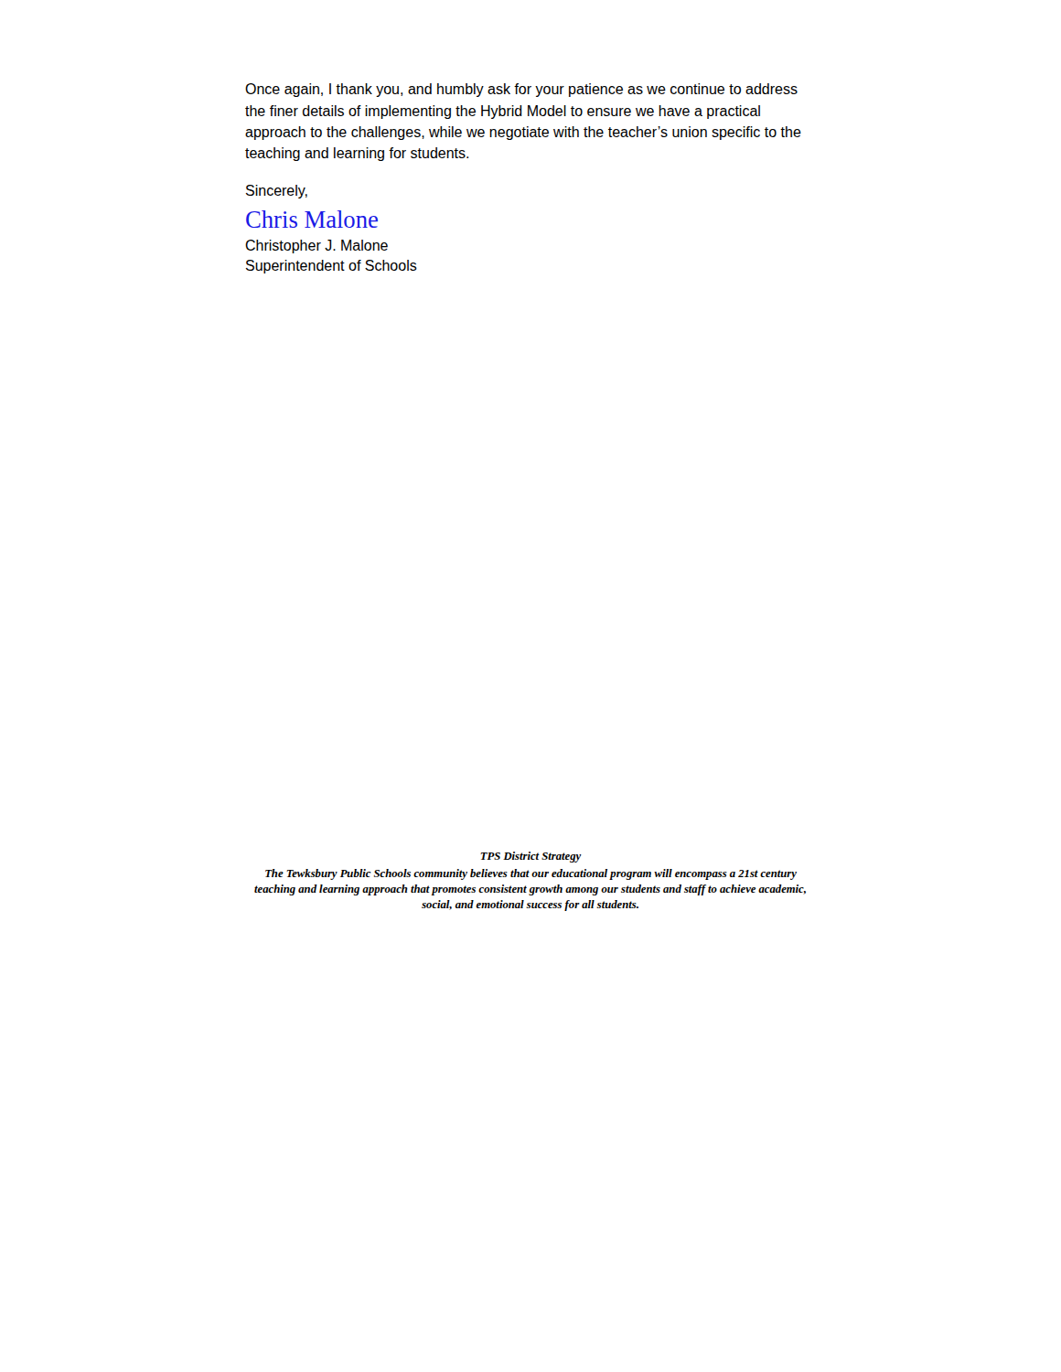Once again, I thank you, and humbly ask for your patience as we continue to address the finer details of implementing the Hybrid Model to ensure we have a practical approach to the challenges, while we negotiate with the teacher’s union specific to the teaching and learning for students.
Sincerely,
Chris Malone
Christopher J. Malone
Superintendent of Schools
TPS District Strategy
The Tewksbury Public Schools community believes that our educational program will encompass a 21st century teaching and learning approach that promotes consistent growth among our students and staff to achieve academic, social, and emotional success for all students.